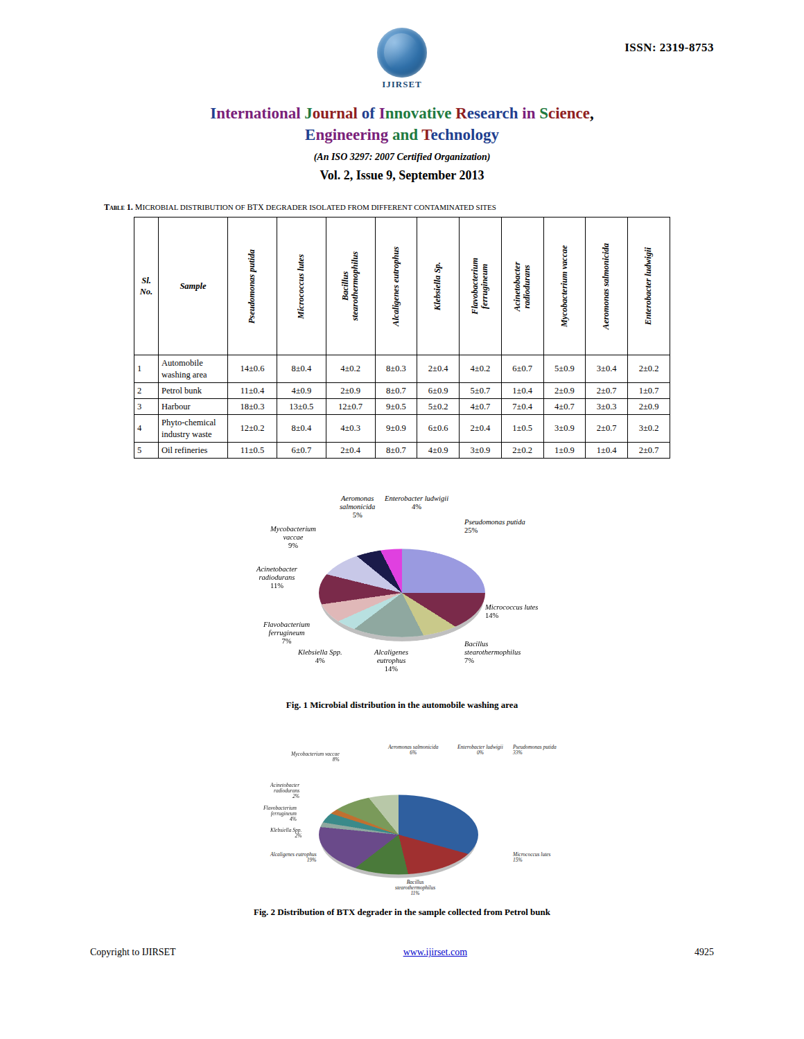IJIRSET
ISSN: 2319-8753
International Journal of Innovative Research in Science,
Engineering and Technology
(An ISO 3297: 2007 Certified Organization)
Vol. 2, Issue 9, September 2013
Table 1. MICROBIAL DISTRIBUTION OF BTX DEGRADER ISOLATED FROM DIFFERENT CONTAMINATED SITES
| Sl. No. | Sample | Pseudomonas putida | Micrococcus lutes | Bacillus stearothermophilus | Alcaligenes eutrophus | Klebsiella Sp. | Flavobacterium ferrugineum | Acinetobacter radiodurans | Mycobacterium vaccae | Aeromonas salmonicida | Enterobacter ludwigii |
| --- | --- | --- | --- | --- | --- | --- | --- | --- | --- | --- | --- |
| 1 | Automobile washing area | 14±0.6 | 8±0.4 | 4±0.2 | 8±0.3 | 2±0.4 | 4±0.2 | 6±0.7 | 5±0.9 | 3±0.4 | 2±0.2 |
| 2 | Petrol bunk | 11±0.4 | 4±0.9 | 2±0.9 | 8±0.7 | 6±0.9 | 5±0.7 | 1±0.4 | 2±0.9 | 2±0.7 | 1±0.7 |
| 3 | Harbour | 18±0.3 | 13±0.5 | 12±0.7 | 9±0.5 | 5±0.2 | 4±0.7 | 7±0.4 | 4±0.7 | 3±0.3 | 2±0.9 |
| 4 | Phyto-chemical industry waste | 12±0.2 | 8±0.4 | 4±0.3 | 9±0.9 | 6±0.6 | 2±0.4 | 1±0.5 | 3±0.9 | 2±0.7 | 3±0.2 |
| 5 | Oil refineries | 11±0.5 | 6±0.7 | 2±0.4 | 8±0.7 | 4±0.9 | 3±0.9 | 2±0.2 | 1±0.9 | 1±0.4 | 2±0.7 |
Pseudomonas putida
25%
Micrococcus lutes
14%
Bacillus
stearothermophilus
7%
Alcaligenes
eutrophus
14%
Klebsiella Spp.
4%
Flavobacterium
ferrugineum
7%
Acinetobacter
radiodurans
11%
Mycobacterium
vaccae
9%
Aeromonas
salmonicida
5%
Enterobacter ludwigii
4%
Fig. 1 Microbial distribution in the automobile washing area
Pseudomonas putida
33%
Micrococcus lutes
15%
Bacillus
stearothermophilus
11%
Alcaligenes eutrophus
19%
Klebsiella Spp.
2%
Flavobacterium
ferrugineum
4%
Acinetobacter
radiodurans
2%
Mycobacterium vaccae
8%
Aeromonas salmonicida
6%
Enterobacter ludwigii
0%
Fig. 2 Distribution of BTX degrader in the sample collected from Petrol bunk
Copyright to IJIRSET
www.ijirset.com
4925